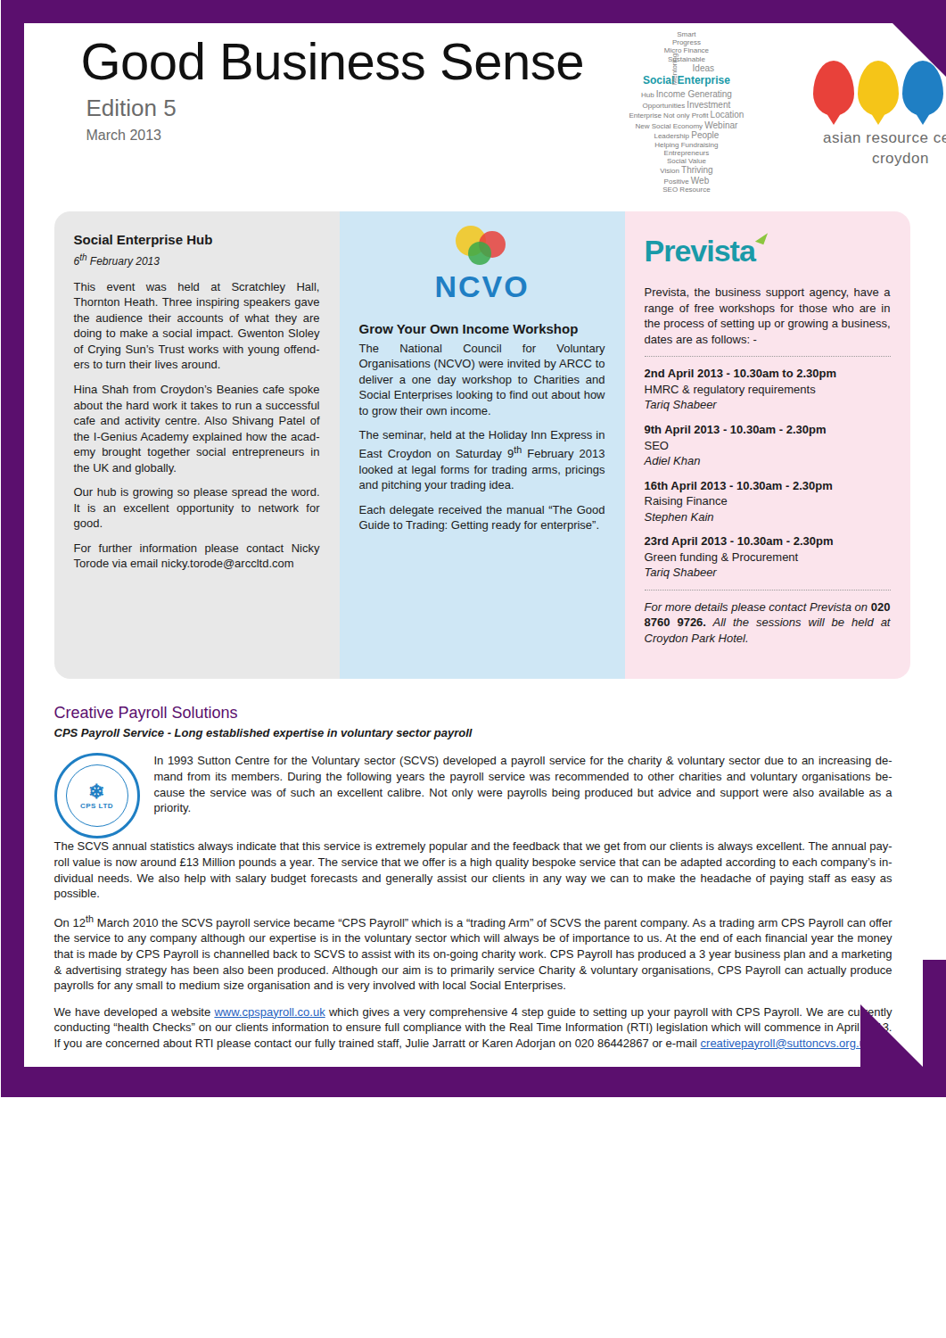Good Business Sense
Edition 5
March 2013
Smart
Progress
Micro Finance
Sustainable
Mentoring Ideas
Social Enterprise Hub Income Generating
Opportunities Investment
Enterprise Not only Profit Location
New Social Economy Webinar
Leadership People
Helping Fundraising
Entrepreneurs
Social Value
Vision Thriving
Positive Web
SEO Resource
asian resource centre croydon
Social Enterprise Hub
6th February 2013
This event was held at Scratchley Hall, Thornton Heath. Three inspiring speakers gave the audience their accounts of what they are doing to make a social impact. Gwenton Sloley of Crying Sun’s Trust works with young offenders to turn their lives around.
Hina Shah from Croydon’s Beanies cafe spoke about the hard work it takes to run a successful cafe and activity centre. Also Shivang Patel of the I-Genius Academy explained how the academy brought together social entrepreneurs in the UK and globally.
Our hub is growing so please spread the word. It is an excellent opportunity to network for good.
For further information please contact Nicky Torode via email nicky.torode@arccltd.com
NCVO
Grow Your Own Income Workshop
The National Council for Voluntary Organisations (NCVO) were invited by ARCC to deliver a one day workshop to Charities and Social Enterprises looking to find out about how to grow their own income.
The seminar, held at the Holiday Inn Express in East Croydon on Saturday 9th February 2013 looked at legal forms for trading arms, pricings and pitching your trading idea.
Each delegate received the manual “The Good Guide to Trading: Getting ready for enterprise”.
Prevista
Prevista, the business support agency, have a range of free workshops for those who are in the process of setting up or growing a business, dates are as follows: -
2nd April 2013 - 10.30am to 2.30pm
HMRC & regulatory requirements
Tariq Shabeer
9th April 2013 - 10.30am - 2.30pm
SEO
Adiel Khan
16th April 2013 - 10.30am - 2.30pm
Raising Finance
Stephen Kain
23rd April 2013 - 10.30am - 2.30pm
Green funding & Procurement
Tariq Shabeer
For more details please contact Prevista on 020 8760 9726. All the sessions will be held at Croydon Park Hotel.
Creative Payroll Solutions
CPS Payroll Service - Long established expertise in voluntary sector payroll
❄ CPS LTD
In 1993 Sutton Centre for the Voluntary sector (SCVS) developed a payroll service for the charity & voluntary sector due to an increasing demand from its members. During the following years the payroll service was recommended to other charities and voluntary organisations because the service was of such an excellent calibre. Not only were payrolls being produced but advice and support were also available as a priority.
The SCVS annual statistics always indicate that this service is extremely popular and the feedback that we get from our clients is always excellent. The annual payroll value is now around £13 Million pounds a year. The service that we offer is a high quality bespoke service that can be adapted according to each company’s individual needs. We also help with salary budget forecasts and generally assist our clients in any way we can to make the headache of paying staff as easy as possible.
On 12th March 2010 the SCVS payroll service became “CPS Payroll” which is a “trading Arm” of SCVS the parent company. As a trading arm CPS Payroll can offer the service to any company although our expertise is in the voluntary sector which will always be of importance to us. At the end of each financial year the money that is made by CPS Payroll is channelled back to SCVS to assist with its on-going charity work. CPS Payroll has produced a 3 year business plan and a marketing & advertising strategy has been also been produced. Although our aim is to primarily service Charity & voluntary organisations, CPS Payroll can actually produce payrolls for any small to medium size organisation and is very involved with local Social Enterprises.
We have developed a website www.cpspayroll.co.uk which gives a very comprehensive 4 step guide to setting up your payroll with CPS Payroll. We are currently conducting “health Checks” on our clients information to ensure full compliance with the Real Time Information (RTI) legislation which will commence in April 2013. If you are concerned about RTI please contact our fully trained staff, Julie Jarratt or Karen Adorjan on 020 86442867 or e-mail creativepayroll@suttoncvs.org.uk.